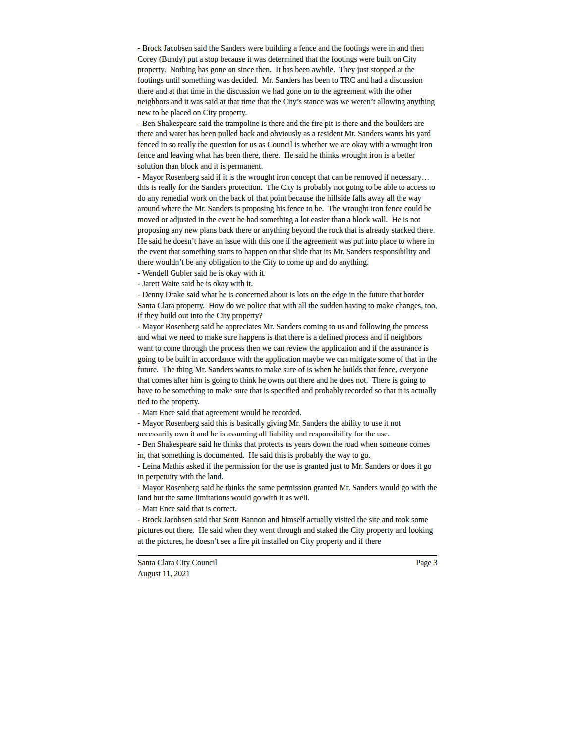- Brock Jacobsen said the Sanders were building a fence and the footings were in and then Corey (Bundy) put a stop because it was determined that the footings were built on City property. Nothing has gone on since then. It has been awhile. They just stopped at the footings until something was decided. Mr. Sanders has been to TRC and had a discussion there and at that time in the discussion we had gone on to the agreement with the other neighbors and it was said at that time that the City’s stance was we weren’t allowing anything new to be placed on City property.
- Ben Shakespeare said the trampoline is there and the fire pit is there and the boulders are there and water has been pulled back and obviously as a resident Mr. Sanders wants his yard fenced in so really the question for us as Council is whether we are okay with a wrought iron fence and leaving what has been there, there. He said he thinks wrought iron is a better solution than block and it is permanent.
- Mayor Rosenberg said if it is the wrought iron concept that can be removed if necessary…this is really for the Sanders protection. The City is probably not going to be able to access to do any remedial work on the back of that point because the hillside falls away all the way around where the Mr. Sanders is proposing his fence to be. The wrought iron fence could be moved or adjusted in the event he had something a lot easier than a block wall. He is not proposing any new plans back there or anything beyond the rock that is already stacked there. He said he doesn’t have an issue with this one if the agreement was put into place to where in the event that something starts to happen on that slide that its Mr. Sanders responsibility and there wouldn’t be any obligation to the City to come up and do anything.
- Wendell Gubler said he is okay with it.
- Jarett Waite said he is okay with it.
- Denny Drake said what he is concerned about is lots on the edge in the future that border Santa Clara property. How do we police that with all the sudden having to make changes, too, if they build out into the City property?
- Mayor Rosenberg said he appreciates Mr. Sanders coming to us and following the process and what we need to make sure happens is that there is a defined process and if neighbors want to come through the process then we can review the application and if the assurance is going to be built in accordance with the application maybe we can mitigate some of that in the future. The thing Mr. Sanders wants to make sure of is when he builds that fence, everyone that comes after him is going to think he owns out there and he does not. There is going to have to be something to make sure that is specified and probably recorded so that it is actually tied to the property.
- Matt Ence said that agreement would be recorded.
- Mayor Rosenberg said this is basically giving Mr. Sanders the ability to use it not necessarily own it and he is assuming all liability and responsibility for the use.
- Ben Shakespeare said he thinks that protects us years down the road when someone comes in, that something is documented. He said this is probably the way to go.
- Leina Mathis asked if the permission for the use is granted just to Mr. Sanders or does it go in perpetuity with the land.
- Mayor Rosenberg said he thinks the same permission granted Mr. Sanders would go with the land but the same limitations would go with it as well.
- Matt Ence said that is correct.
- Brock Jacobsen said that Scott Bannon and himself actually visited the site and took some pictures out there. He said when they went through and staked the City property and looking at the pictures, he doesn’t see a fire pit installed on City property and if there
Santa Clara City Council
August 11, 2021
Page 3